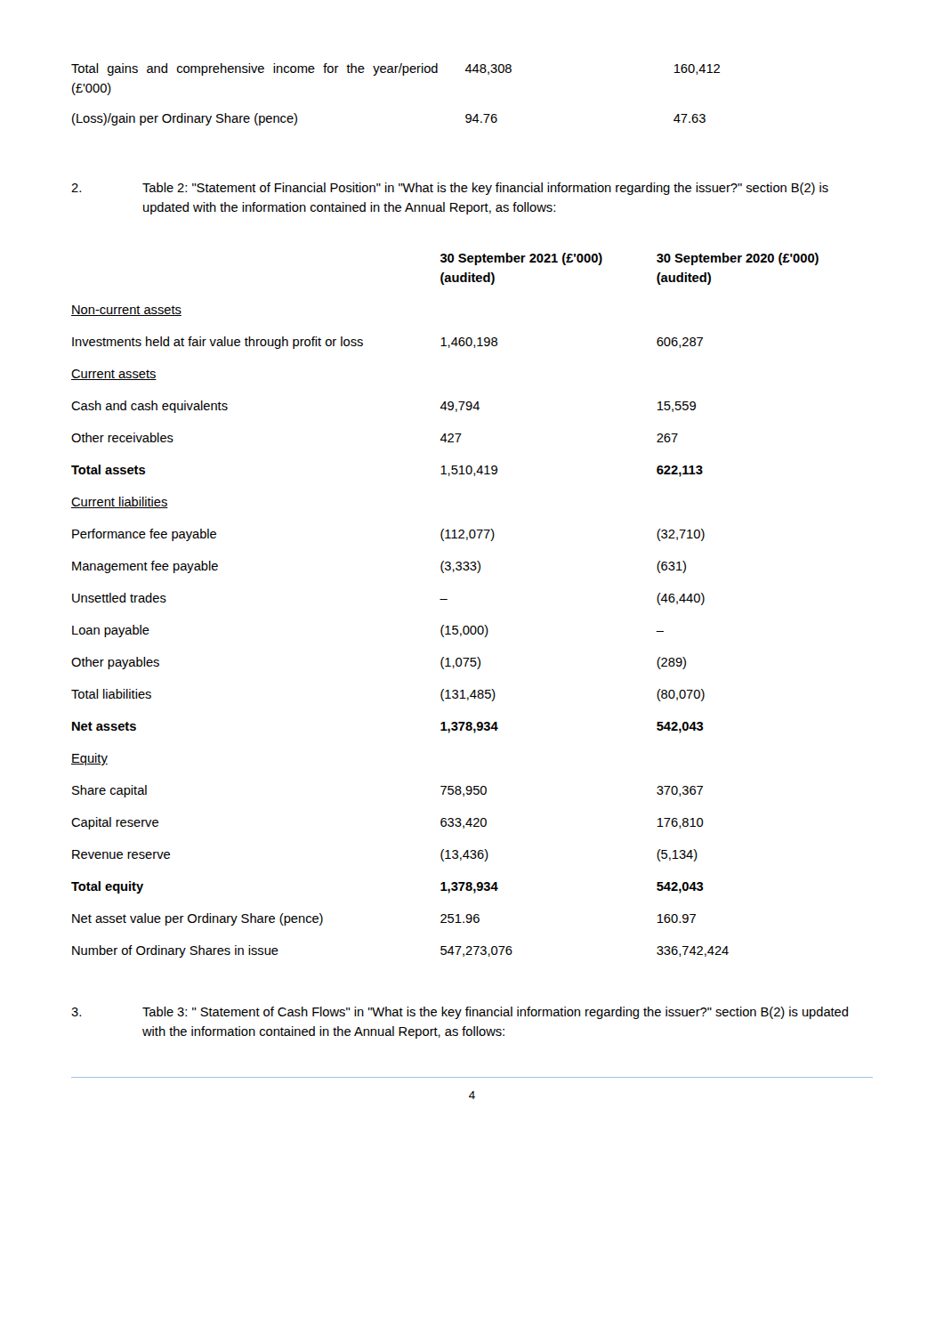| Total gains and comprehensive income for the year/period (£'000) | 448,308 | 160,412 |
| (Loss)/gain per Ordinary Share (pence) | 94.76 | 47.63 |
2.
Table 2: "Statement of Financial Position" in "What is the key financial information regarding the issuer?" section B(2) is updated with the information contained in the Annual Report, as follows:
| | 30 September 2021 (£'000) (audited) | 30 September 2020 (£'000) (audited) |
| --- | --- | --- |
| Non-current assets | | |
| Investments held at fair value through profit or loss | 1,460,198 | 606,287 |
| Current assets | | |
| Cash and cash equivalents | 49,794 | 15,559 |
| Other receivables | 427 | 267 |
| Total assets | 1,510,419 | 622,113 |
| Current liabilities | | |
| Performance fee payable | (112,077) | (32,710) |
| Management fee payable | (3,333) | (631) |
| Unsettled trades | – | (46,440) |
| Loan payable | (15,000) | – |
| Other payables | (1,075) | (289) |
| Total liabilities | (131,485) | (80,070) |
| Net assets | 1,378,934 | 542,043 |
| Equity | | |
| Share capital | 758,950 | 370,367 |
| Capital reserve | 633,420 | 176,810 |
| Revenue reserve | (13,436) | (5,134) |
| Total equity | 1,378,934 | 542,043 |
| Net asset value per Ordinary Share (pence) | 251.96 | 160.97 |
| Number of Ordinary Shares in issue | 547,273,076 | 336,742,424 |
3.
Table 3: " Statement of Cash Flows" in "What is the key financial information regarding the issuer?" section B(2) is updated with the information contained in the Annual Report, as follows:
4